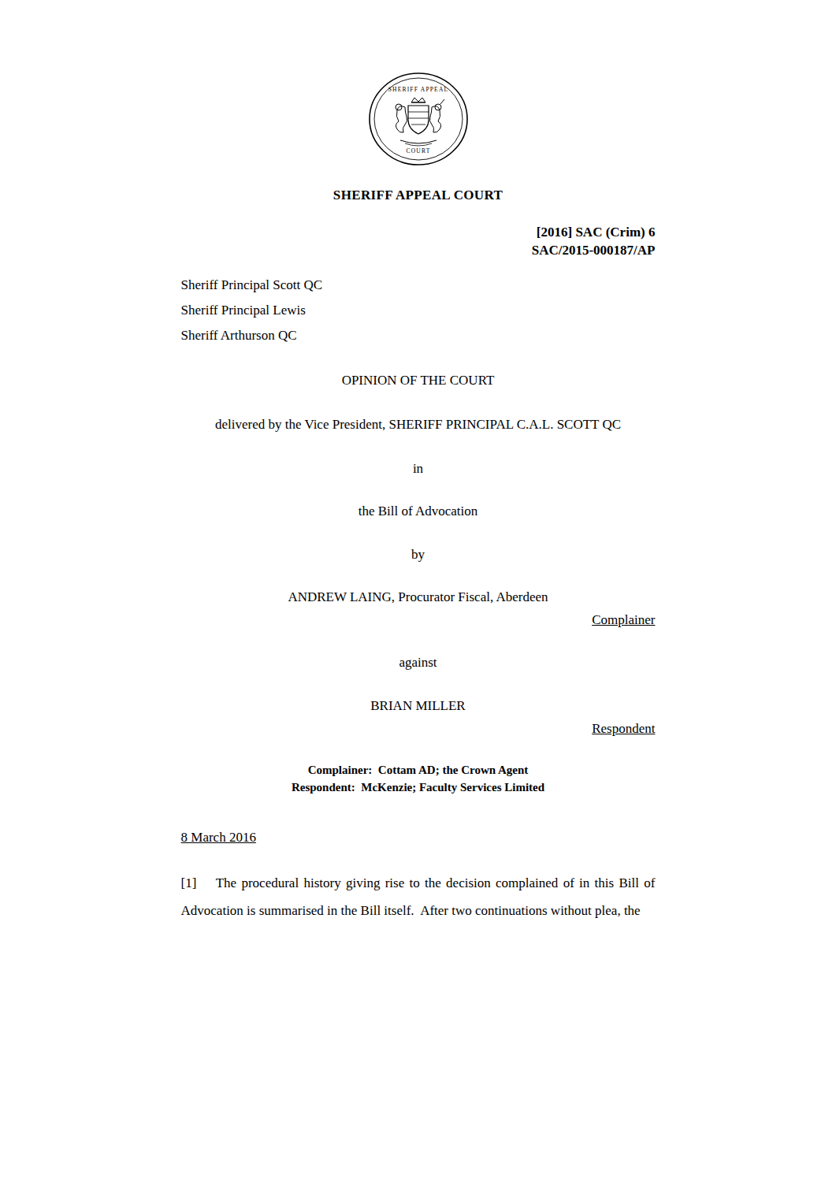SHERIFF APPEAL COURT
SHERIFF APPEAL COURT
[2016] SAC (Crim) 6
SAC/2015-000187/AP
Sheriff Principal Scott QC
Sheriff Principal Lewis
Sheriff Arthurson QC
OPINION OF THE COURT
delivered by the Vice President, SHERIFF PRINCIPAL C.A.L. SCOTT QC
in
the Bill of Advocation
by
ANDREW LAING, Procurator Fiscal, Aberdeen
Complainer
against
BRIAN MILLER
Respondent
Complainer: Cottam AD; the Crown Agent
Respondent: McKenzie; Faculty Services Limited
8 March 2016
[1] The procedural history giving rise to the decision complained of in this Bill of Advocation is summarised in the Bill itself. After two continuations without plea, the